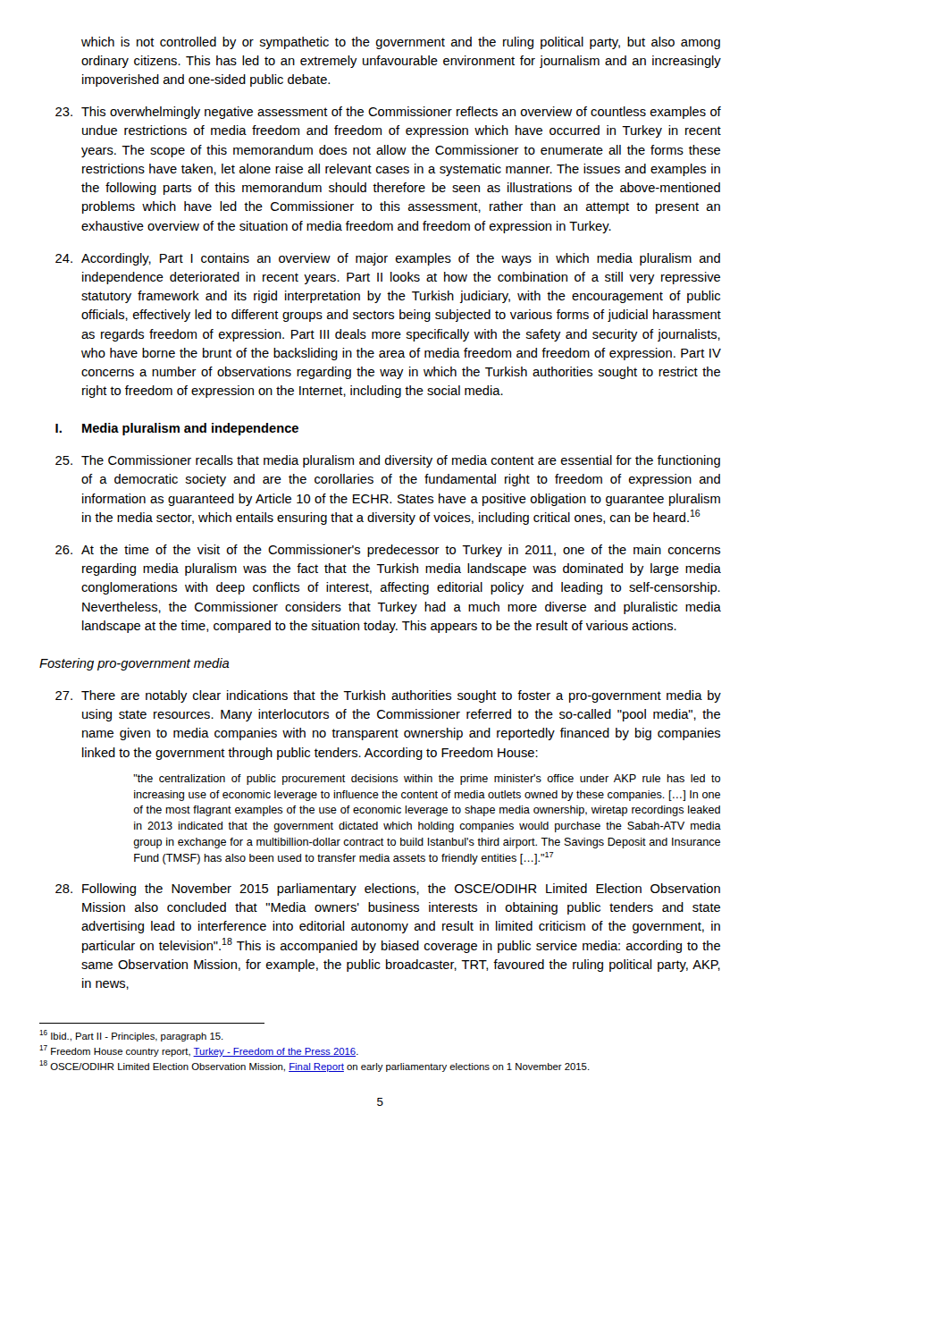which is not controlled by or sympathetic to the government and the ruling political party, but also among ordinary citizens. This has led to an extremely unfavourable environment for journalism and an increasingly impoverished and one-sided public debate.
This overwhelmingly negative assessment of the Commissioner reflects an overview of countless examples of undue restrictions of media freedom and freedom of expression which have occurred in Turkey in recent years. The scope of this memorandum does not allow the Commissioner to enumerate all the forms these restrictions have taken, let alone raise all relevant cases in a systematic manner. The issues and examples in the following parts of this memorandum should therefore be seen as illustrations of the above-mentioned problems which have led the Commissioner to this assessment, rather than an attempt to present an exhaustive overview of the situation of media freedom and freedom of expression in Turkey.
Accordingly, Part I contains an overview of major examples of the ways in which media pluralism and independence deteriorated in recent years. Part II looks at how the combination of a still very repressive statutory framework and its rigid interpretation by the Turkish judiciary, with the encouragement of public officials, effectively led to different groups and sectors being subjected to various forms of judicial harassment as regards freedom of expression. Part III deals more specifically with the safety and security of journalists, who have borne the brunt of the backsliding in the area of media freedom and freedom of expression. Part IV concerns a number of observations regarding the way in which the Turkish authorities sought to restrict the right to freedom of expression on the Internet, including the social media.
I. Media pluralism and independence
The Commissioner recalls that media pluralism and diversity of media content are essential for the functioning of a democratic society and are the corollaries of the fundamental right to freedom of expression and information as guaranteed by Article 10 of the ECHR. States have a positive obligation to guarantee pluralism in the media sector, which entails ensuring that a diversity of voices, including critical ones, can be heard.16
At the time of the visit of the Commissioner's predecessor to Turkey in 2011, one of the main concerns regarding media pluralism was the fact that the Turkish media landscape was dominated by large media conglomerations with deep conflicts of interest, affecting editorial policy and leading to self-censorship. Nevertheless, the Commissioner considers that Turkey had a much more diverse and pluralistic media landscape at the time, compared to the situation today. This appears to be the result of various actions.
Fostering pro-government media
There are notably clear indications that the Turkish authorities sought to foster a pro-government media by using state resources. Many interlocutors of the Commissioner referred to the so-called "pool media", the name given to media companies with no transparent ownership and reportedly financed by big companies linked to the government through public tenders. According to Freedom House:
"the centralization of public procurement decisions within the prime minister's office under AKP rule has led to increasing use of economic leverage to influence the content of media outlets owned by these companies. […] In one of the most flagrant examples of the use of economic leverage to shape media ownership, wiretap recordings leaked in 2013 indicated that the government dictated which holding companies would purchase the Sabah-ATV media group in exchange for a multibillion-dollar contract to build Istanbul's third airport. The Savings Deposit and Insurance Fund (TMSF) has also been used to transfer media assets to friendly entities […]."17
Following the November 2015 parliamentary elections, the OSCE/ODIHR Limited Election Observation Mission also concluded that "Media owners' business interests in obtaining public tenders and state advertising lead to interference into editorial autonomy and result in limited criticism of the government, in particular on television".18 This is accompanied by biased coverage in public service media: according to the same Observation Mission, for example, the public broadcaster, TRT, favoured the ruling political party, AKP, in news,
16 Ibid., Part II - Principles, paragraph 15.
17 Freedom House country report, Turkey - Freedom of the Press 2016.
18 OSCE/ODIHR Limited Election Observation Mission, Final Report on early parliamentary elections on 1 November 2015.
5